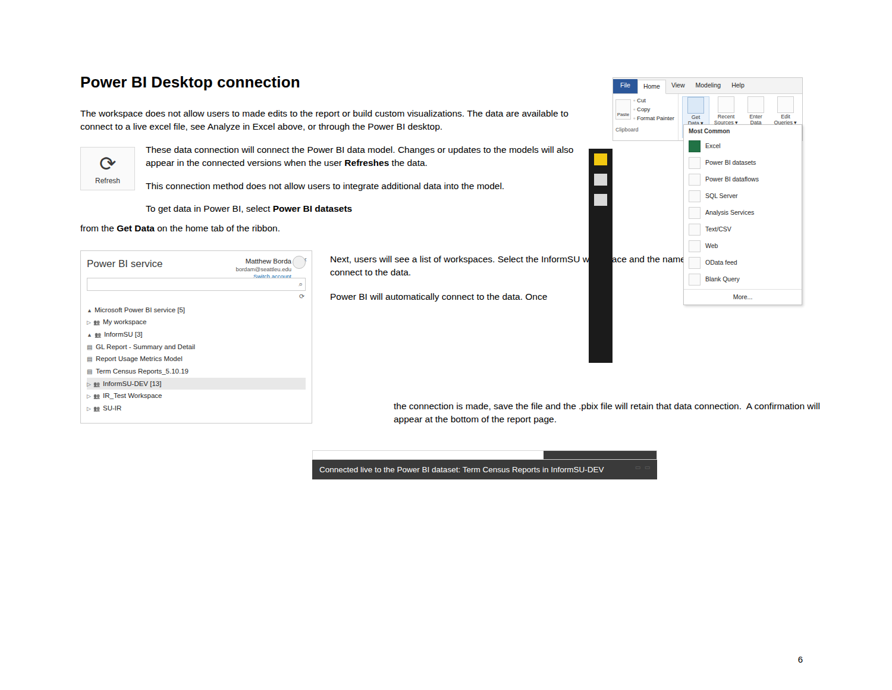File Home View Modeling Help
Paste
Cut Copy Format Painter
Clipboard
Get
Data ▾
Recent
Sources ▾
Enter
Data
Edit
Queries ▾
Most Common
Excel
Power BI datasets
Power BI dataflows
SQL Server
Analysis Services
Text/CSV
Web
OData feed
Blank Query
More...
Power BI Desktop connection
The workspace does not allow users to made edits to the report or build custom visualizations. The data are available to connect to a live excel file, see Analyze in Excel above, or through the Power BI desktop.
⟳
Refresh
These data connection will connect the Power BI data model. Changes or updates to the models will also appear in the connected versions when the user Refreshes the data.
This connection method does not allow users to integrate additional data into the model.
To get data in Power BI, select Power BI datasets
from the Get Data on the home tab of the ribbon.
×
Matthew Borda
bordam@seattleu.edu
Switch account
Power BI service
⟳
▲Microsoft Power BI service [5]
▷ My workspace
▲ InformSU [3]
GL Report - Summary and Detail
Report Usage Metrics Model
Term Census Reports_5.10.19
▷ InformSU-DEV [13]
▷ IR_Test Workspace
▷ SU-IR
Next, users will see a list of workspaces. Select the InformSU workspace and the name of the report to connect to the data.
Power BI will automatically connect to the data. Once
the connection is made, save the file and the .pbix file will retain that data connection. A confirmation will appear at the bottom of the report page.
Connected live to the Power BI dataset: Term Census Reports in InformSU-DEV ▭ ▭
6